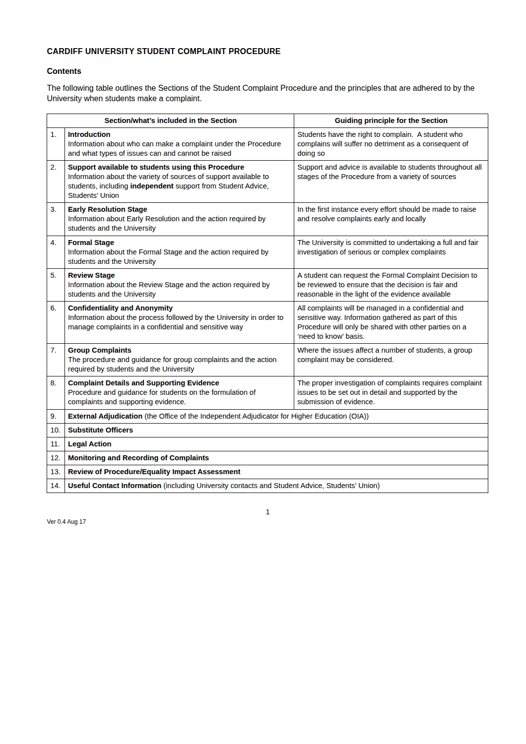CARDIFF UNIVERSITY STUDENT COMPLAINT PROCEDURE
Contents
The following table outlines the Sections of the Student Complaint Procedure and the principles that are adhered to by the University when students make a complaint.
| Section/what’s included in the Section | Guiding principle for the Section |
| --- | --- |
| 1. | Introduction Information about who can make a complaint under the Procedure and what types of issues can and cannot be raised | Students have the right to complain. A student who complains will suffer no detriment as a consequent of doing so |
| 2. | Support available to students using this Procedure Information about the variety of sources of support available to students, including independent support from Student Advice, Students’ Union | Support and advice is available to students throughout all stages of the Procedure from a variety of sources |
| 3. | Early Resolution Stage Information about Early Resolution and the action required by students and the University | In the first instance every effort should be made to raise and resolve complaints early and locally |
| 4. | Formal Stage Information about the Formal Stage and the action required by students and the University | The University is committed to undertaking a full and fair investigation of serious or complex complaints |
| 5. | Review Stage Information about the Review Stage and the action required by students and the University | A student can request the Formal Complaint Decision to be reviewed to ensure that the decision is fair and reasonable in the light of the evidence available |
| 6. | Confidentiality and Anonymity Information about the process followed by the University in order to manage complaints in a confidential and sensitive way | All complaints will be managed in a confidential and sensitive way. Information gathered as part of this Procedure will only be shared with other parties on a ‘need to know’ basis. |
| 7. | Group Complaints The procedure and guidance for group complaints and the action required by students and the University | Where the issues affect a number of students, a group complaint may be considered. |
| 8. | Complaint Details and Supporting Evidence Procedure and guidance for students on the formulation of complaints and supporting evidence. | The proper investigation of complaints requires complaint issues to be set out in detail and supported by the submission of evidence. |
| 9. | External Adjudication (the Office of the Independent Adjudicator for Higher Education (OIA)) |
| 10. | Substitute Officers |
| 11. | Legal Action |
| 12. | Monitoring and Recording of Complaints |
| 13. | Review of Procedure/Equality Impact Assessment |
| 14. | Useful Contact Information (including University contacts and Student Advice, Students’ Union) |
1
Ver 0.4 Aug 17